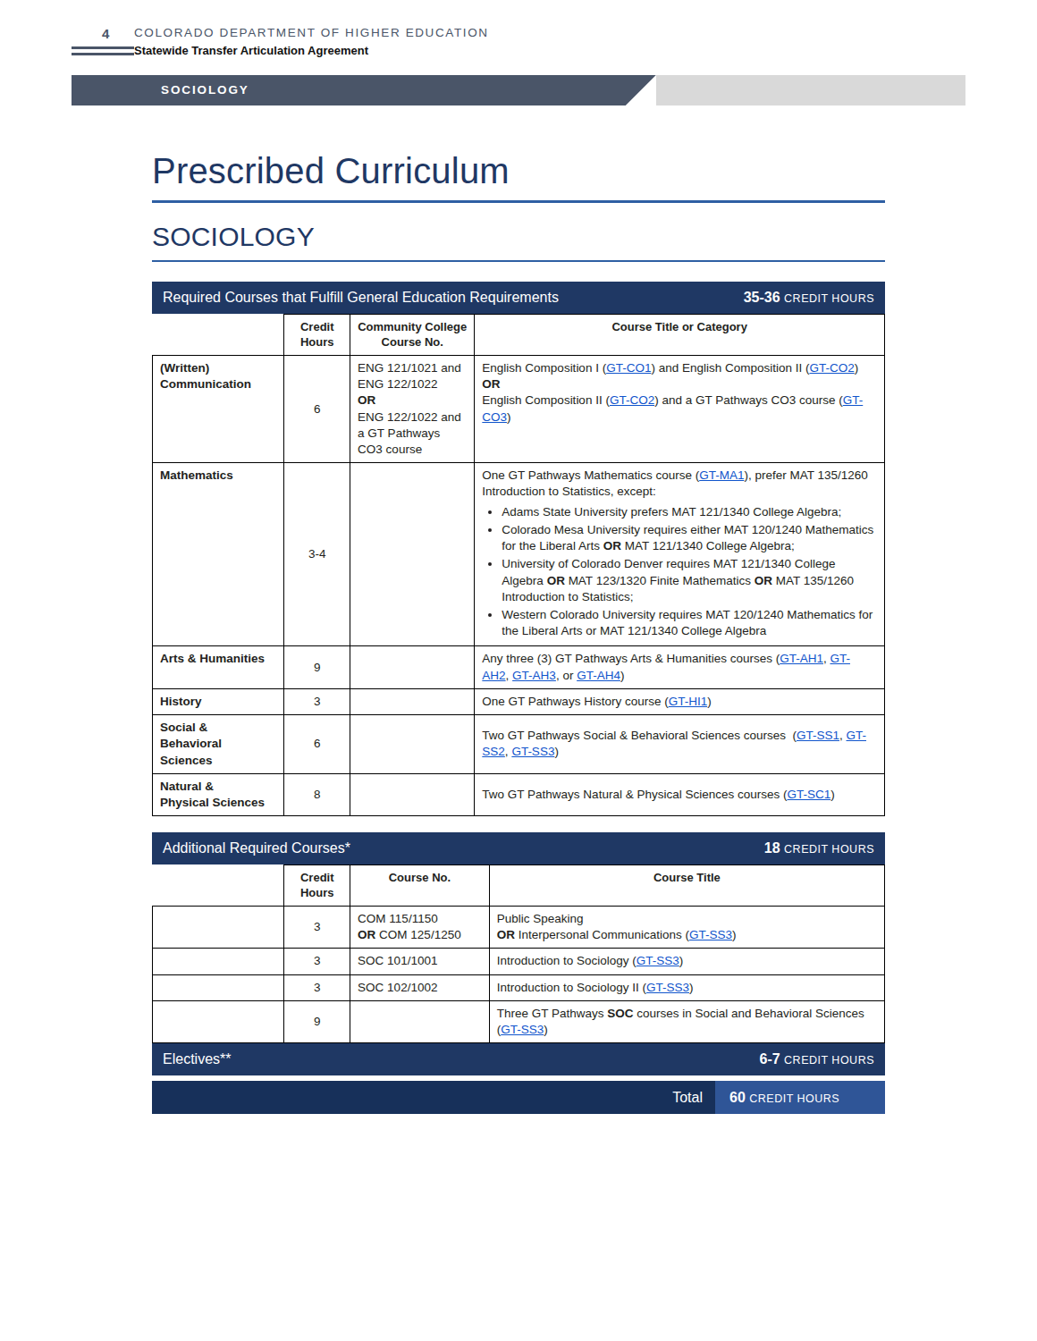4
Colorado Department of Higher Education
Statewide Transfer Articulation Agreement
Sociology
Prescribed Curriculum
SOCIOLOGY
Required Courses that Fulfill General Education Requirements 35-36 CREDIT HOURS
| | Credit Hours | Community College Course No. | Course Title or Category |
| --- | --- | --- | --- |
| (Written) Communication | 6 | ENG 121/1021 and ENG 122/1022 OR ENG 122/1022 and a GT Pathways CO3 course | English Composition I ( GT-CO1 ) and English Composition II ( GT-CO2 ) OR English Composition II ( GT-CO2 ) and a GT Pathways CO3 course ( GT-CO3 ) |
| Mathematics | 3-4 | | One GT Pathways Mathematics course ( GT-MA1 ), prefer MAT 135/1260 Introduction to Statistics, except: Adams State University prefers MAT 121/1340 College Algebra; Colorado Mesa University requires either MAT 120/1240 Mathematics for the Liberal Arts OR MAT 121/1340 College Algebra; University of Colorado Denver requires MAT 121/1340 College Algebra OR MAT 123/1320 Finite Mathematics OR MAT 135/1260 Introduction to Statistics; Western Colorado University requires MAT 120/1240 Mathematics for the Liberal Arts or MAT 121/1340 College Algebra |
| Arts & Humanities | 9 | | Any three (3) GT Pathways Arts & Humanities courses ( GT-AH1 , GT- AH2 , GT-AH3 , or GT-AH4 ) |
| History | 3 | | One GT Pathways History course ( GT-HI1 ) |
| Social & Behavioral Sciences | 6 | | Two GT Pathways Social & Behavioral Sciences courses ( GT-SS1 , GT-SS2 , GT-SS3 ) |
| Natural & Physical Sciences | 8 | | Two GT Pathways Natural & Physical Sciences courses ( GT-SC1 ) |
Additional Required Courses* 18 CREDIT HOURS
| | Credit Hours | Course No. | Course Title |
| --- | --- | --- | --- |
| | 3 | COM 115/1150 OR COM 125/1250 | Public Speaking OR Interpersonal Communications ( GT-SS3 ) |
| | 3 | SOC 101/1001 | Introduction to Sociology ( GT-SS3 ) |
| | 3 | SOC 102/1002 | Introduction to Sociology II ( GT-SS3 ) |
| | 9 | | Three GT Pathways SOC courses in Social and Behavioral Sciences ( GT-SS3 ) |
Electives** 6-7 CREDIT HOURS
Total
60 CREDIT HOURS